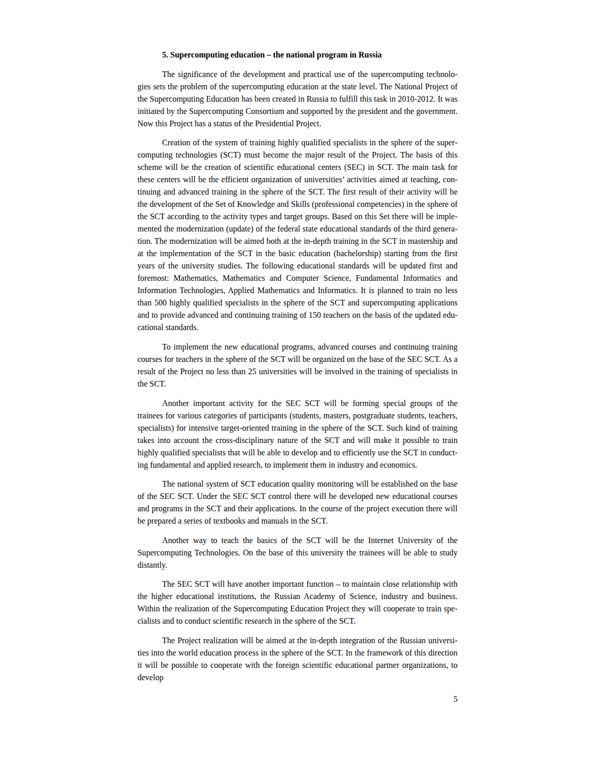5. Supercomputing education – the national program in Russia
The significance of the development and practical use of the supercomputing technologies sets the problem of the supercomputing education at the state level. The National Project of the Supercomputing Education has been created in Russia to fulfill this task in 2010-2012. It was initiated by the Supercomputing Consortium and supported by the president and the government. Now this Project has a status of the Presidential Project.
Creation of the system of training highly qualified specialists in the sphere of the supercomputing technologies (SCT) must become the major result of the Project. The basis of this scheme will be the creation of scientific educational centers (SEC) in SCT. The main task for these centers will be the efficient organization of universities’ activities aimed at teaching, continuing and advanced training in the sphere of the SCT. The first result of their activity will be the development of the Set of Knowledge and Skills (professional competencies) in the sphere of the SCT according to the activity types and target groups. Based on this Set there will be implemented the modernization (update) of the federal state educational standards of the third generation. The modernization will be aimed both at the in-depth training in the SCT in mastership and at the implementation of the SCT in the basic education (bachelorship) starting from the first years of the university studies. The following educational standards will be updated first and foremost: Mathematics, Mathematics and Computer Science, Fundamental Informatics and Information Technologies, Applied Mathematics and Informatics. It is planned to train no less than 500 highly qualified specialists in the sphere of the SCT and supercomputing applications and to provide advanced and continuing training of 150 teachers on the basis of the updated educational standards.
To implement the new educational programs, advanced courses and continuing training courses for teachers in the sphere of the SCT will be organized on the base of the SEC SCT. As a result of the Project no less than 25 universities will be involved in the training of specialists in the SCT.
Another important activity for the SEC SCT will be forming special groups of the trainees for various categories of participants (students, masters, postgraduate students, teachers, specialists) for intensive target-oriented training in the sphere of the SCT. Such kind of training takes into account the cross-disciplinary nature of the SCT and will make it possible to train highly qualified specialists that will be able to develop and to efficiently use the SCT in conducting fundamental and applied research, to implement them in industry and economics.
The national system of SCT education quality monitoring will be established on the base of the SEC SCT. Under the SEC SCT control there will be developed new educational courses and programs in the SCT and their applications. In the course of the project execution there will be prepared a series of textbooks and manuals in the SCT.
Another way to teach the basics of the SCT will be the Internet University of the Supercomputing Technologies. On the base of this university the trainees will be able to study distantly.
The SEC SCT will have another important function – to maintain close relationship with the higher educational institutions, the Russian Academy of Science, industry and business. Within the realization of the Supercomputing Education Project they will cooperate to train specialists and to conduct scientific research in the sphere of the SCT.
The Project realization will be aimed at the in-depth integration of the Russian universities into the world education process in the sphere of the SCT. In the framework of this direction it will be possible to cooperate with the foreign scientific educational partner organizations, to develop
5